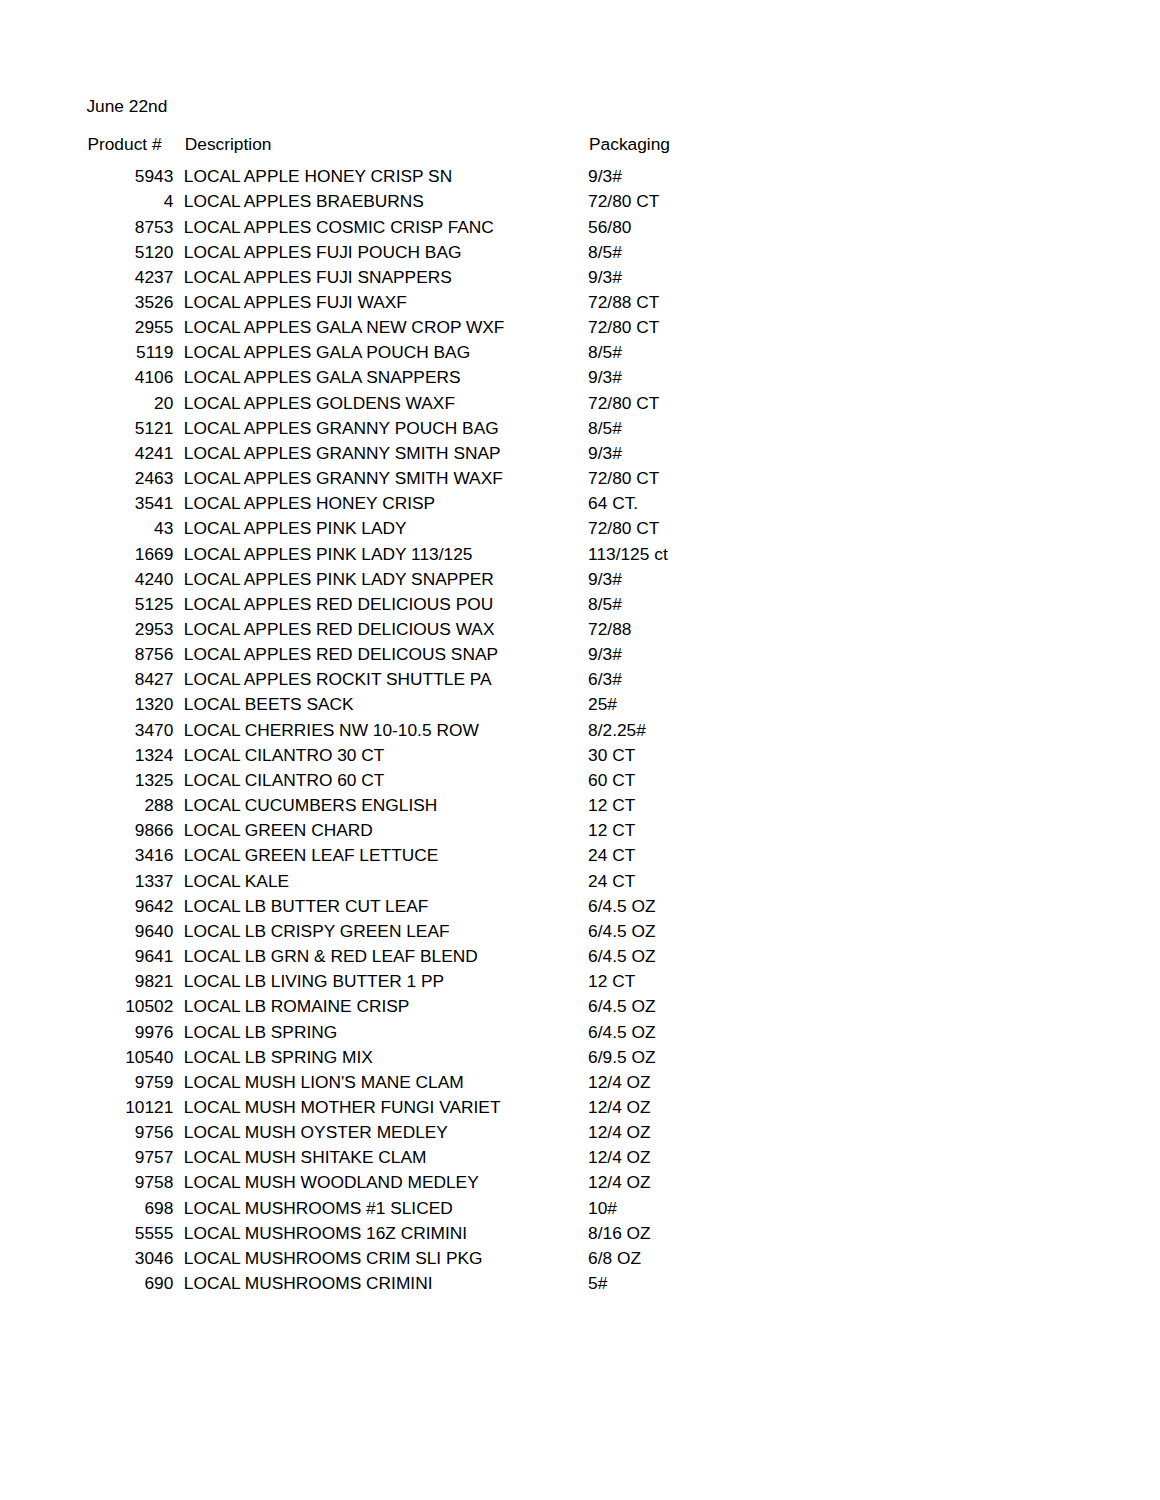June 22nd
| Product # | Description | Packaging |
| --- | --- | --- |
| 5943 | LOCAL APPLE HONEY CRISP SN | 9/3# |
| 4 | LOCAL APPLES BRAEBURNS | 72/80 CT |
| 8753 | LOCAL APPLES COSMIC CRISP FANC | 56/80 |
| 5120 | LOCAL APPLES FUJI POUCH BAG | 8/5# |
| 4237 | LOCAL APPLES FUJI SNAPPERS | 9/3# |
| 3526 | LOCAL APPLES FUJI WAXF | 72/88 CT |
| 2955 | LOCAL APPLES GALA NEW CROP WXF | 72/80 CT |
| 5119 | LOCAL APPLES GALA POUCH BAG | 8/5# |
| 4106 | LOCAL APPLES GALA SNAPPERS | 9/3# |
| 20 | LOCAL APPLES GOLDENS WAXF | 72/80 CT |
| 5121 | LOCAL APPLES GRANNY POUCH BAG | 8/5# |
| 4241 | LOCAL APPLES GRANNY SMITH SNAP | 9/3# |
| 2463 | LOCAL APPLES GRANNY SMITH WAXF | 72/80 CT |
| 3541 | LOCAL APPLES HONEY CRISP | 64 CT. |
| 43 | LOCAL APPLES PINK LADY | 72/80 CT |
| 1669 | LOCAL APPLES PINK LADY 113/125 | 113/125 ct |
| 4240 | LOCAL APPLES PINK LADY SNAPPER | 9/3# |
| 5125 | LOCAL APPLES RED DELICIOUS POU | 8/5# |
| 2953 | LOCAL APPLES RED DELICIOUS WAX | 72/88 |
| 8756 | LOCAL APPLES RED DELICOUS SNAP | 9/3# |
| 8427 | LOCAL APPLES ROCKIT SHUTTLE PA | 6/3# |
| 1320 | LOCAL BEETS SACK | 25# |
| 3470 | LOCAL CHERRIES NW 10-10.5 ROW | 8/2.25# |
| 1324 | LOCAL CILANTRO 30 CT | 30 CT |
| 1325 | LOCAL CILANTRO 60 CT | 60 CT |
| 288 | LOCAL CUCUMBERS ENGLISH | 12 CT |
| 9866 | LOCAL GREEN CHARD | 12 CT |
| 3416 | LOCAL GREEN LEAF LETTUCE | 24 CT |
| 1337 | LOCAL KALE | 24 CT |
| 9642 | LOCAL LB BUTTER CUT LEAF | 6/4.5 OZ |
| 9640 | LOCAL LB CRISPY GREEN LEAF | 6/4.5 OZ |
| 9641 | LOCAL LB GRN & RED LEAF BLEND | 6/4.5 OZ |
| 9821 | LOCAL LB LIVING BUTTER 1 PP | 12 CT |
| 10502 | LOCAL LB ROMAINE CRISP | 6/4.5 OZ |
| 9976 | LOCAL LB SPRING | 6/4.5 OZ |
| 10540 | LOCAL LB SPRING MIX | 6/9.5 OZ |
| 9759 | LOCAL MUSH LION'S MANE CLAM | 12/4 OZ |
| 10121 | LOCAL MUSH MOTHER FUNGI VARIET | 12/4 OZ |
| 9756 | LOCAL MUSH OYSTER MEDLEY | 12/4 OZ |
| 9757 | LOCAL MUSH SHITAKE CLAM | 12/4 OZ |
| 9758 | LOCAL MUSH WOODLAND MEDLEY | 12/4 OZ |
| 698 | LOCAL MUSHROOMS #1 SLICED | 10# |
| 5555 | LOCAL MUSHROOMS 16Z CRIMINI | 8/16 OZ |
| 3046 | LOCAL MUSHROOMS CRIM SLI PKG | 6/8 OZ |
| 690 | LOCAL MUSHROOMS CRIMINI | 5# |